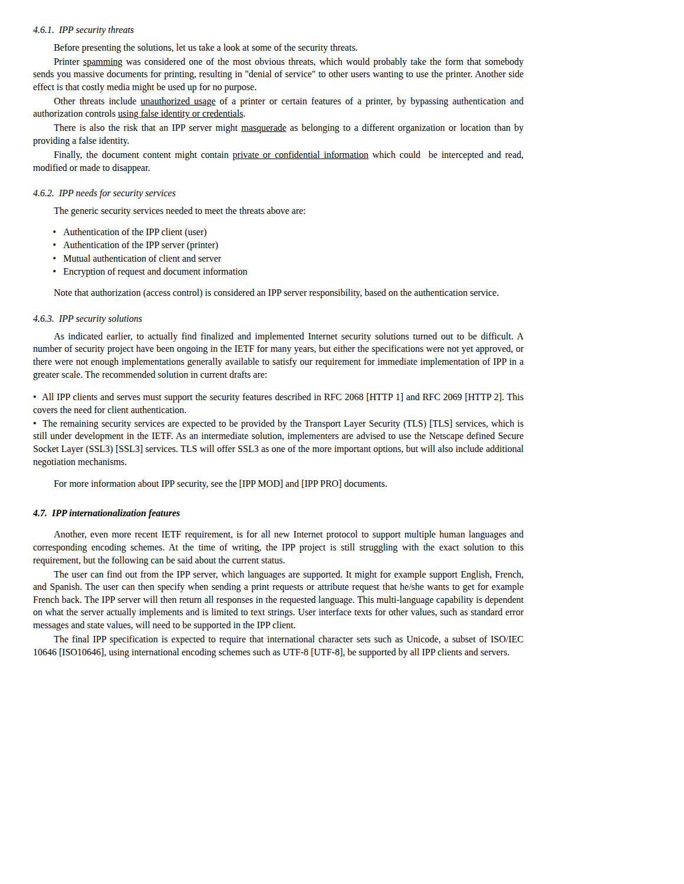4.6.1. IPP security threats
Before presenting the solutions, let us take a look at some of the security threats.
Printer spamming was considered one of the most obvious threats, which would probably take the form that somebody sends you massive documents for printing, resulting in "denial of service" to other users wanting to use the printer. Another side effect is that costly media might be used up for no purpose.
Other threats include unauthorized usage of a printer or certain features of a printer, by bypassing authentication and authorization controls using false identity or credentials.
There is also the risk that an IPP server might masquerade as belonging to a different organization or location than by providing a false identity.
Finally, the document content might contain private or confidential information which could be intercepted and read, modified or made to disappear.
4.6.2. IPP needs for security services
The generic security services needed to meet the threats above are:
Authentication of the IPP client (user)
Authentication of the IPP server (printer)
Mutual authentication of client and server
Encryption of request and document information
Note that authorization (access control) is considered an IPP server responsibility, based on the authentication service.
4.6.3. IPP security solutions
As indicated earlier, to actually find finalized and implemented Internet security solutions turned out to be difficult. A number of security project have been ongoing in the IETF for many years, but either the specifications were not yet approved, or there were not enough implementations generally available to satisfy our requirement for immediate implementation of IPP in a greater scale. The recommended solution in current drafts are:
All IPP clients and serves must support the security features described in RFC 2068 [HTTP 1] and RFC 2069 [HTTP 2]. This covers the need for client authentication.
The remaining security services are expected to be provided by the Transport Layer Security (TLS) [TLS] services, which is still under development in the IETF. As an intermediate solution, implementers are advised to use the Netscape defined Secure Socket Layer (SSL3) [SSL3] services. TLS will offer SSL3 as one of the more important options, but will also include additional negotiation mechanisms.
For more information about IPP security, see the [IPP MOD] and [IPP PRO] documents.
4.7. IPP internationalization features
Another, even more recent IETF requirement, is for all new Internet protocol to support multiple human languages and corresponding encoding schemes. At the time of writing, the IPP project is still struggling with the exact solution to this requirement, but the following can be said about the current status.
The user can find out from the IPP server, which languages are supported. It might for example support English, French, and Spanish. The user can then specify when sending a print requests or attribute request that he/she wants to get for example French back. The IPP server will then return all responses in the requested language. This multi-language capability is dependent on what the server actually implements and is limited to text strings. User interface texts for other values, such as standard error messages and state values, will need to be supported in the IPP client.
The final IPP specification is expected to require that international character sets such as Unicode, a subset of ISO/IEC 10646 [ISO10646], using international encoding schemes such as UTF-8 [UTF-8], be supported by all IPP clients and servers.